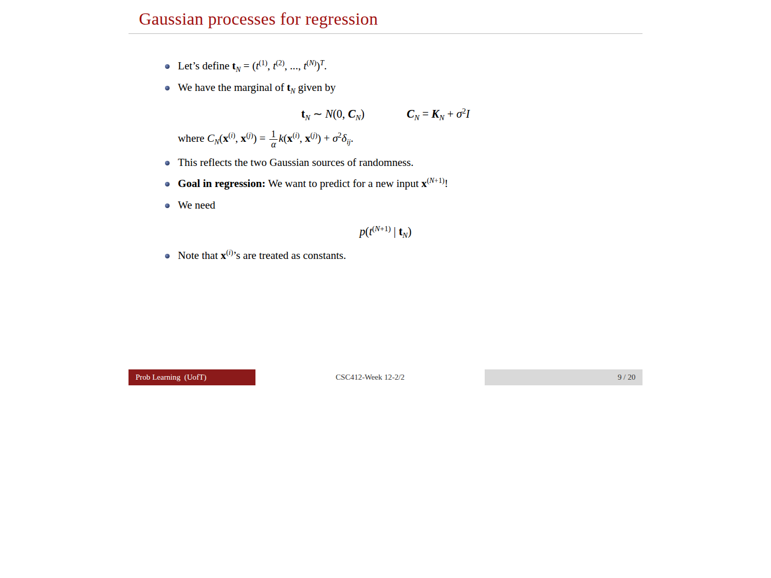Gaussian processes for regression
Let’s define tN = (t(1), t(2), ..., t(N))T.
We have the marginal of tN given by
tN ∼ N(0, CN) CN = KN + σ2I
where CN(x(i), x(j)) = 1 α k(x(i), x(j)) + σ2δij.
This reflects the two Gaussian sources of randomness.
Goal in regression: We want to predict for a new input x(N+1)!
We need
p(t(N+1) | tN)
Note that x(i)’s are treated as constants.
Prob Learning (UofT)
CSC412-Week 12-2/2
9 / 20